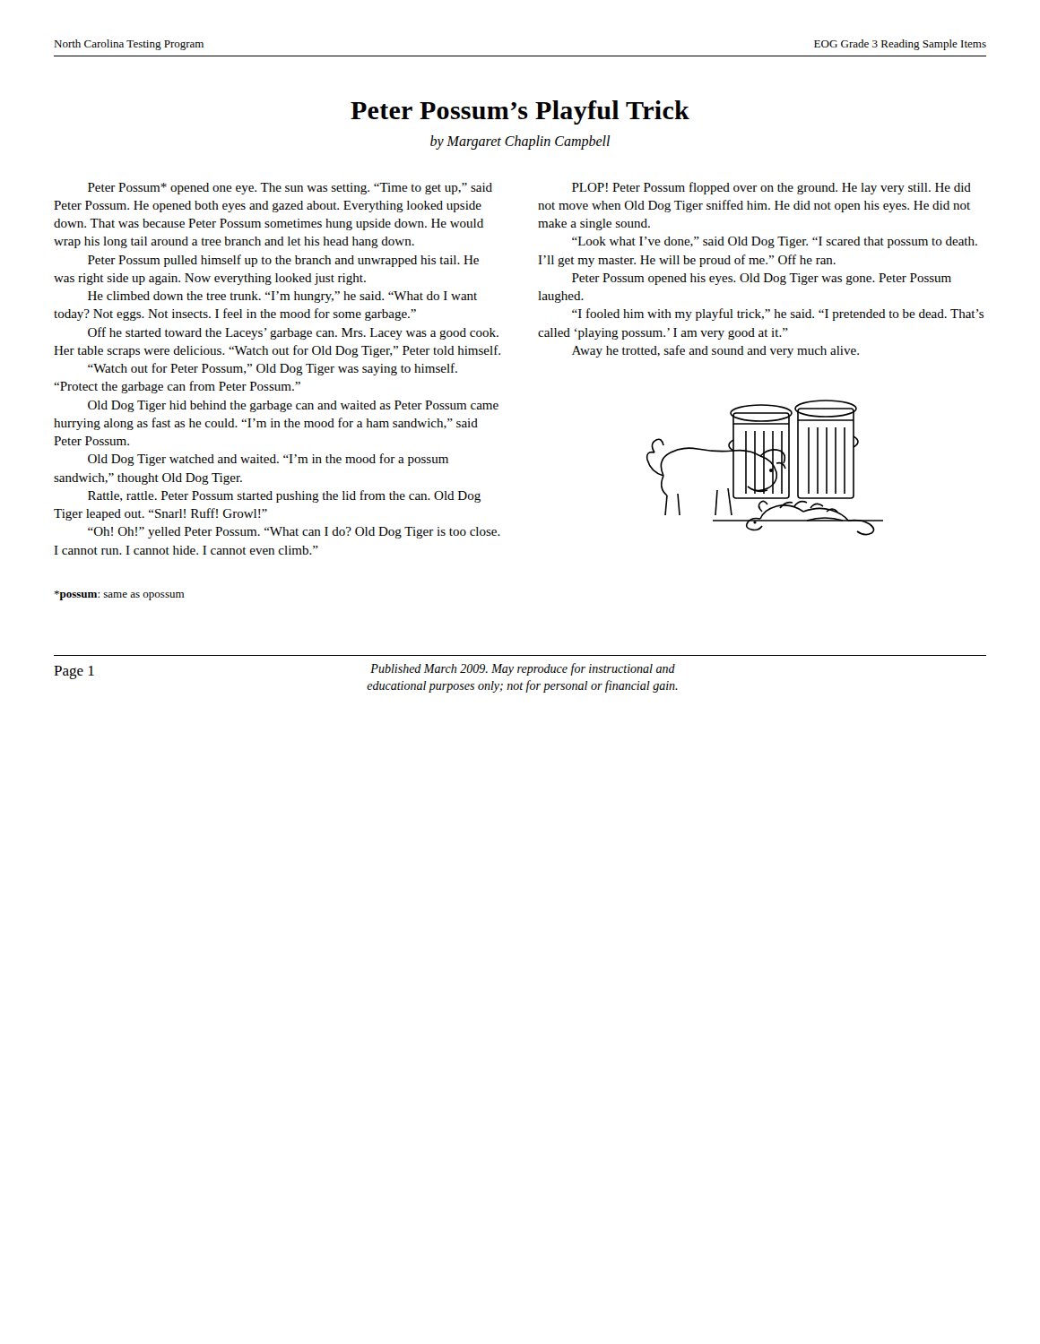North Carolina Testing Program EOG Grade 3 Reading Sample Items
Peter Possum’s Playful Trick
by Margaret Chaplin Campbell
Peter Possum* opened one eye. The sun was setting. “Time to get up,” said Peter Possum. He opened both eyes and gazed about. Everything looked upside down. That was because Peter Possum sometimes hung upside down. He would wrap his long tail around a tree branch and let his head hang down.
Peter Possum pulled himself up to the branch and unwrapped his tail. He was right side up again. Now everything looked just right.
He climbed down the tree trunk. “I’m hungry,” he said. “What do I want today? Not eggs. Not insects. I feel in the mood for some garbage.”
Off he started toward the Laceys’ garbage can. Mrs. Lacey was a good cook. Her table scraps were delicious. “Watch out for Old Dog Tiger,” Peter told himself.
“Watch out for Peter Possum,” Old Dog Tiger was saying to himself. “Protect the garbage can from Peter Possum.”
Old Dog Tiger hid behind the garbage can and waited as Peter Possum came hurrying along as fast as he could. “I’m in the mood for a ham sandwich,” said Peter Possum.
Old Dog Tiger watched and waited. “I’m in the mood for a possum sandwich,” thought Old Dog Tiger.
Rattle, rattle. Peter Possum started pushing the lid from the can. Old Dog Tiger leaped out. “Snarl! Ruff! Growl!”
“Oh! Oh!” yelled Peter Possum. “What can I do? Old Dog Tiger is too close. I cannot run. I cannot hide. I cannot even climb.”
PLOP! Peter Possum flopped over on the ground. He lay very still. He did not move when Old Dog Tiger sniffed him. He did not open his eyes. He did not make a single sound.
“Look what I’ve done,” said Old Dog Tiger. “I scared that possum to death. I’ll get my master. He will be proud of me.” Off he ran.
Peter Possum opened his eyes. Old Dog Tiger was gone. Peter Possum laughed.
“I fooled him with my playful trick,” he said. “I pretended to be dead. That’s called ‘playing possum.’ I am very good at it.”
Away he trotted, safe and sound and very much alive.
*possum: same as opossum
Page 1 Published March 2009. May reproduce for instructional and
educational purposes only; not for personal or financial gain.